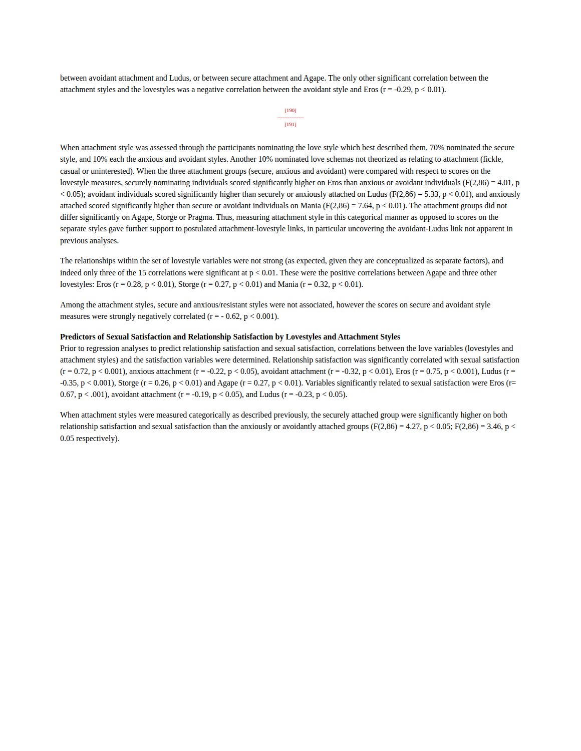between avoidant attachment and Ludus, or between secure attachment and Agape. The only other significant correlation between the attachment styles and the lovestyles was a negative correlation between the avoidant style and Eros (r = -0.29, p < 0.01).
[190] --------------- [191]
When attachment style was assessed through the participants nominating the love style which best described them, 70% nominated the secure style, and 10% each the anxious and avoidant styles. Another 10% nominated love schemas not theorized as relating to attachment (fickle, casual or uninterested). When the three attachment groups (secure, anxious and avoidant) were compared with respect to scores on the lovestyle measures, securely nominating individuals scored significantly higher on Eros than anxious or avoidant individuals (F(2,86) = 4.01, p < 0.05); avoidant individuals scored significantly higher than securely or anxiously attached on Ludus (F(2,86) = 5.33, p < 0.01), and anxiously attached scored significantly higher than secure or avoidant individuals on Mania (F(2,86) = 7.64, p < 0.01). The attachment groups did not differ significantly on Agape, Storge or Pragma. Thus, measuring attachment style in this categorical manner as opposed to scores on the separate styles gave further support to postulated attachment-lovestyle links, in particular uncovering the avoidant-Ludus link not apparent in previous analyses.
The relationships within the set of lovestyle variables were not strong (as expected, given they are conceptualized as separate factors), and indeed only three of the 15 correlations were significant at p < 0.01. These were the positive correlations between Agape and three other lovestyles: Eros (r = 0.28, p < 0.01), Storge (r = 0.27, p < 0.01) and Mania (r = 0.32, p < 0.01).
Among the attachment styles, secure and anxious/resistant styles were not associated, however the scores on secure and avoidant style measures were strongly negatively correlated (r = - 0.62, p < 0.001).
Predictors of Sexual Satisfaction and Relationship Satisfaction by Lovestyles and Attachment Styles
Prior to regression analyses to predict relationship satisfaction and sexual satisfaction, correlations between the love variables (lovestyles and attachment styles) and the satisfaction variables were determined. Relationship satisfaction was significantly correlated with sexual satisfaction (r = 0.72, p < 0.001), anxious attachment (r = -0.22, p < 0.05), avoidant attachment (r = -0.32, p < 0.01), Eros (r = 0.75, p < 0.001), Ludus (r = -0.35, p < 0.001), Storge (r = 0.26, p < 0.01) and Agape (r = 0.27, p < 0.01). Variables significantly related to sexual satisfaction were Eros (r= 0.67, p < .001), avoidant attachment (r = -0.19, p < 0.05), and Ludus (r = -0.23, p < 0.05).
When attachment styles were measured categorically as described previously, the securely attached group were significantly higher on both relationship satisfaction and sexual satisfaction than the anxiously or avoidantly attached groups (F(2,86) = 4.27, p < 0.05; F(2,86) = 3.46, p < 0.05 respectively).